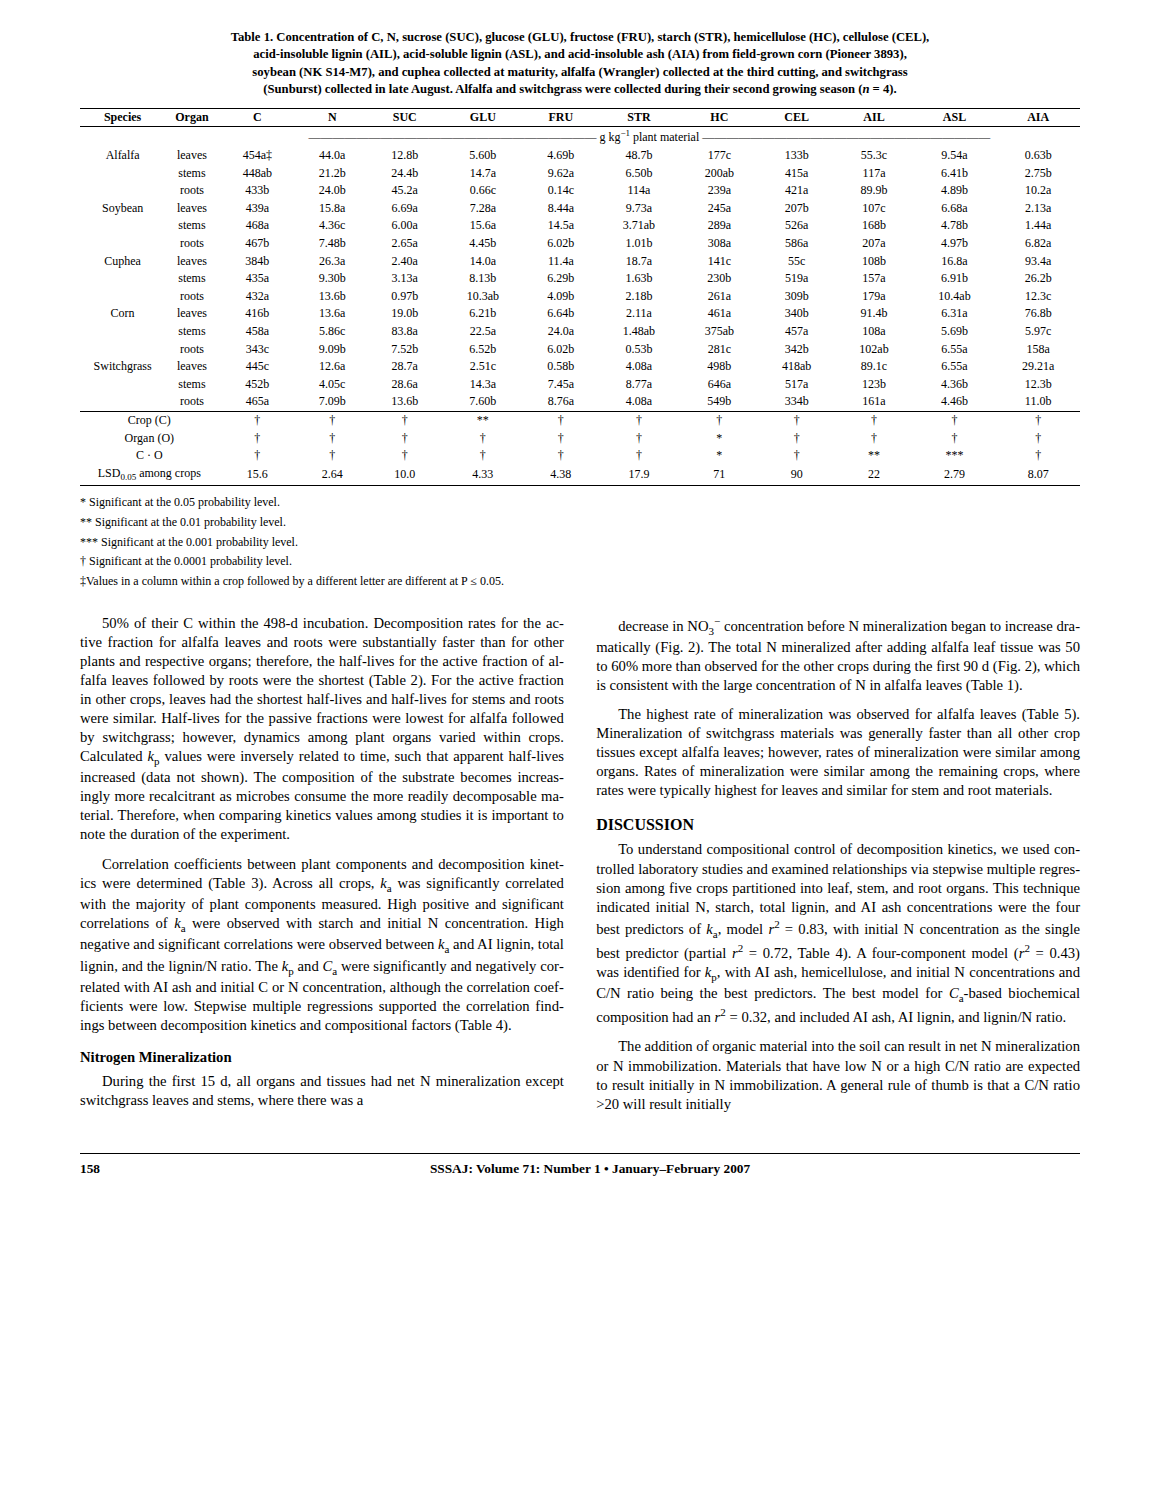Table 1. Concentration of C, N, sucrose (SUC), glucose (GLU), fructose (FRU), starch (STR), hemicellulose (HC), cellulose (CEL),
acid-insoluble lignin (AIL), acid-soluble lignin (ASL), and acid-insoluble ash (AIA) from field-grown corn (Pioneer 3893),
soybean (NK S14-M7), and cuphea collected at maturity, alfalfa (Wrangler) collected at the third cutting, and switchgrass
(Sunburst) collected in late August. Alfalfa and switchgrass were collected during their second growing season (n = 4).
| Species | Organ | C | N | SUC | GLU | FRU | STR | HC | CEL | AIL | ASL | AIA |
| --- | --- | --- | --- | --- | --- | --- | --- | --- | --- | --- | --- | --- |
| | | ———————————————————————— g kg −1 plant material ———————————————————————— |
| Alfalfa | leaves | 454a‡ | 44.0a | 12.8b | 5.60b | 4.69b | 48.7b | 177c | 133b | 55.3c | 9.54a | 0.63b |
| | stems | 448ab | 21.2b | 24.4b | 14.7a | 9.62a | 6.50b | 200ab | 415a | 117a | 6.41b | 2.75b |
| | roots | 433b | 24.0b | 45.2a | 0.66c | 0.14c | 114a | 239a | 421a | 89.9b | 4.89b | 10.2a |
| Soybean | leaves | 439a | 15.8a | 6.69a | 7.28a | 8.44a | 9.73a | 245a | 207b | 107c | 6.68a | 2.13a |
| | stems | 468a | 4.36c | 6.00a | 15.6a | 14.5a | 3.71ab | 289a | 526a | 168b | 4.78b | 1.44a |
| | roots | 467b | 7.48b | 2.65a | 4.45b | 6.02b | 1.01b | 308a | 586a | 207a | 4.97b | 6.82a |
| Cuphea | leaves | 384b | 26.3a | 2.40a | 14.0a | 11.4a | 18.7a | 141c | 55c | 108b | 16.8a | 93.4a |
| | stems | 435a | 9.30b | 3.13a | 8.13b | 6.29b | 1.63b | 230b | 519a | 157a | 6.91b | 26.2b |
| | roots | 432a | 13.6b | 0.97b | 10.3ab | 4.09b | 2.18b | 261a | 309b | 179a | 10.4ab | 12.3c |
| Corn | leaves | 416b | 13.6a | 19.0b | 6.21b | 6.64b | 2.11a | 461a | 340b | 91.4b | 6.31a | 76.8b |
| | stems | 458a | 5.86c | 83.8a | 22.5a | 24.0a | 1.48ab | 375ab | 457a | 108a | 5.69b | 5.97c |
| | roots | 343c | 9.09b | 7.52b | 6.52b | 6.02b | 0.53b | 281c | 342b | 102ab | 6.55a | 158a |
| Switchgrass | leaves | 445c | 12.6a | 28.7a | 2.51c | 0.58b | 4.08a | 498b | 418ab | 89.1c | 6.55a | 29.21a |
| | stems | 452b | 4.05c | 28.6a | 14.3a | 7.45a | 8.77a | 646a | 517a | 123b | 4.36b | 12.3b |
| | roots | 465a | 7.09b | 13.6b | 7.60b | 8.76a | 4.08a | 549b | 334b | 161a | 4.46b | 11.0b |
| Crop (C) | † | † | † | ** | † | † | † | † | † | † | † |
| Organ (O) | † | † | † | † | † | † | * | † | † | † | † |
| C · O | † | † | † | † | † | † | * | † | ** | *** | † |
| LSD 0.05 among crops | 15.6 | 2.64 | 10.0 | 4.33 | 4.38 | 17.9 | 71 | 90 | 22 | 2.79 | 8.07 |
* Significant at the 0.05 probability level.
** Significant at the 0.01 probability level.
*** Significant at the 0.001 probability level.
† Significant at the 0.0001 probability level.
‡Values in a column within a crop followed by a different letter are different at P ≤ 0.05.
50% of their C within the 498-d incubation. Decomposition rates for the active fraction for alfalfa leaves and roots were substantially faster than for other plants and respective organs; therefore, the half-lives for the active fraction of alfalfa leaves followed by roots were the shortest (Table 2). For the active fraction in other crops, leaves had the shortest half-lives and half-lives for stems and roots were similar. Half-lives for the passive fractions were lowest for alfalfa followed by switchgrass; however, dynamics among plant organs varied within crops. Calculated kp values were inversely related to time, such that apparent half-lives increased (data not shown). The composition of the substrate becomes increasingly more recalcitrant as microbes consume the more readily decomposable material. Therefore, when comparing kinetics values among studies it is important to note the duration of the experiment.
Correlation coefficients between plant components and decomposition kinetics were determined (Table 3). Across all crops, ka was significantly correlated with the majority of plant components measured. High positive and significant correlations of ka were observed with starch and initial N concentration. High negative and significant correlations were observed between ka and AI lignin, total lignin, and the lignin/N ratio. The kp and Ca were significantly and negatively correlated with AI ash and initial C or N concentration, although the correlation coefficients were low. Stepwise multiple regressions supported the correlation findings between decomposition kinetics and compositional factors (Table 4).
Nitrogen Mineralization
During the first 15 d, all organs and tissues had net N mineralization except switchgrass leaves and stems, where there was a
decrease in NO3− concentration before N mineralization began to increase dramatically (Fig. 2). The total N mineralized after adding alfalfa leaf tissue was 50 to 60% more than observed for the other crops during the first 90 d (Fig. 2), which is consistent with the large concentration of N in alfalfa leaves (Table 1).
The highest rate of mineralization was observed for alfalfa leaves (Table 5). Mineralization of switchgrass materials was generally faster than all other crop tissues except alfalfa leaves; however, rates of mineralization were similar among organs. Rates of mineralization were similar among the remaining crops, where rates were typically highest for leaves and similar for stem and root materials.
DISCUSSION
To understand compositional control of decomposition kinetics, we used controlled laboratory studies and examined relationships via stepwise multiple regression among five crops partitioned into leaf, stem, and root organs. This technique indicated initial N, starch, total lignin, and AI ash concentrations were the four best predictors of ka, model r2 = 0.83, with initial N concentration as the single best predictor (partial r2 = 0.72, Table 4). A four-component model (r2 = 0.43) was identified for kp, with AI ash, hemicellulose, and initial N concentrations and C/N ratio being the best predictors. The best model for Ca-based biochemical composition had an r2 = 0.32, and included AI ash, AI lignin, and lignin/N ratio.
The addition of organic material into the soil can result in net N mineralization or N immobilization. Materials that have low N or a high C/N ratio are expected to result initially in N immobilization. A general rule of thumb is that a C/N ratio >20 will result initially
158 SSSAJ: Volume 71: Number 1 • January–February 2007